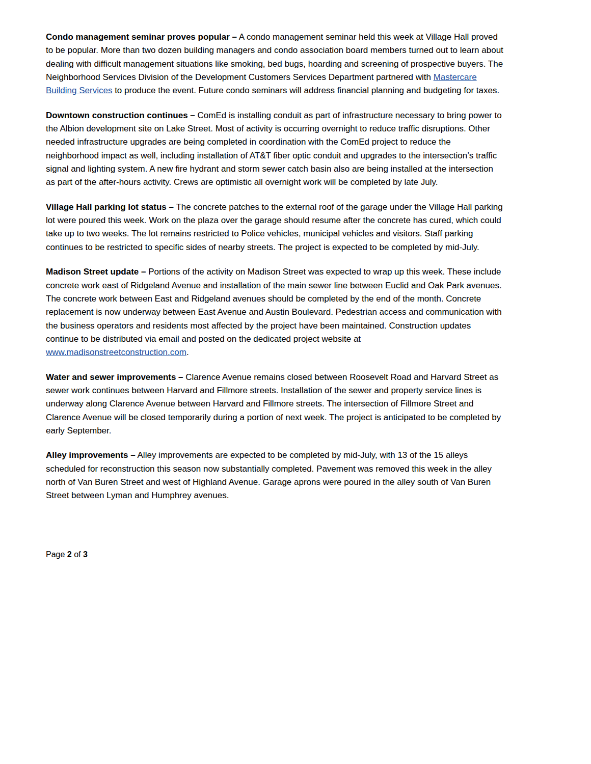Condo management seminar proves popular – A condo management seminar held this week at Village Hall proved to be popular. More than two dozen building managers and condo association board members turned out to learn about dealing with difficult management situations like smoking, bed bugs, hoarding and screening of prospective buyers. The Neighborhood Services Division of the Development Customers Services Department partnered with Mastercare Building Services to produce the event. Future condo seminars will address financial planning and budgeting for taxes.
Downtown construction continues – ComEd is installing conduit as part of infrastructure necessary to bring power to the Albion development site on Lake Street. Most of activity is occurring overnight to reduce traffic disruptions. Other needed infrastructure upgrades are being completed in coordination with the ComEd project to reduce the neighborhood impact as well, including installation of AT&T fiber optic conduit and upgrades to the intersection’s traffic signal and lighting system. A new fire hydrant and storm sewer catch basin also are being installed at the intersection as part of the after-hours activity. Crews are optimistic all overnight work will be completed by late July.
Village Hall parking lot status – The concrete patches to the external roof of the garage under the Village Hall parking lot were poured this week. Work on the plaza over the garage should resume after the concrete has cured, which could take up to two weeks. The lot remains restricted to Police vehicles, municipal vehicles and visitors. Staff parking continues to be restricted to specific sides of nearby streets. The project is expected to be completed by mid-July.
Madison Street update – Portions of the activity on Madison Street was expected to wrap up this week. These include concrete work east of Ridgeland Avenue and installation of the main sewer line between Euclid and Oak Park avenues. The concrete work between East and Ridgeland avenues should be completed by the end of the month. Concrete replacement is now underway between East Avenue and Austin Boulevard. Pedestrian access and communication with the business operators and residents most affected by the project have been maintained. Construction updates continue to be distributed via email and posted on the dedicated project website at www.madisonstreetconstruction.com.
Water and sewer improvements – Clarence Avenue remains closed between Roosevelt Road and Harvard Street as sewer work continues between Harvard and Fillmore streets. Installation of the sewer and property service lines is underway along Clarence Avenue between Harvard and Fillmore streets. The intersection of Fillmore Street and Clarence Avenue will be closed temporarily during a portion of next week. The project is anticipated to be completed by early September.
Alley improvements – Alley improvements are expected to be completed by mid-July, with 13 of the 15 alleys scheduled for reconstruction this season now substantially completed. Pavement was removed this week in the alley north of Van Buren Street and west of Highland Avenue. Garage aprons were poured in the alley south of Van Buren Street between Lyman and Humphrey avenues.
Page 2 of 3